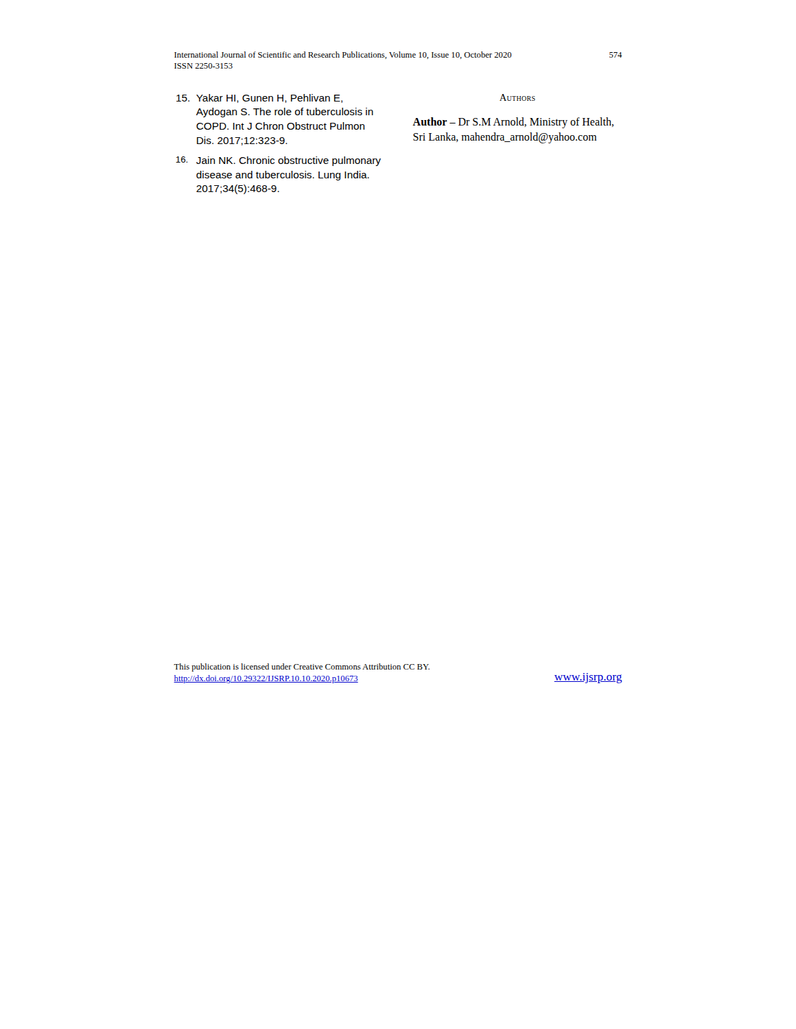574 International Journal of Scientific and Research Publications, Volume 10, Issue 10, October 2020
ISSN 2250-3153
15. Yakar HI, Gunen H, Pehlivan E, Aydogan S. The role of tuberculosis in COPD. Int J Chron Obstruct Pulmon Dis. 2017;12:323-9.
16. Jain NK. Chronic obstructive pulmonary disease and tuberculosis. Lung India. 2017;34(5):468-9.
Authors
Author – Dr S.M Arnold, Ministry of Health, Sri Lanka, mahendra_arnold@yahoo.com
This publication is licensed under Creative Commons Attribution CC BY.
http://dx.doi.org/10.29322/IJSRP.10.10.2020.p10673 www.ijsrp.org